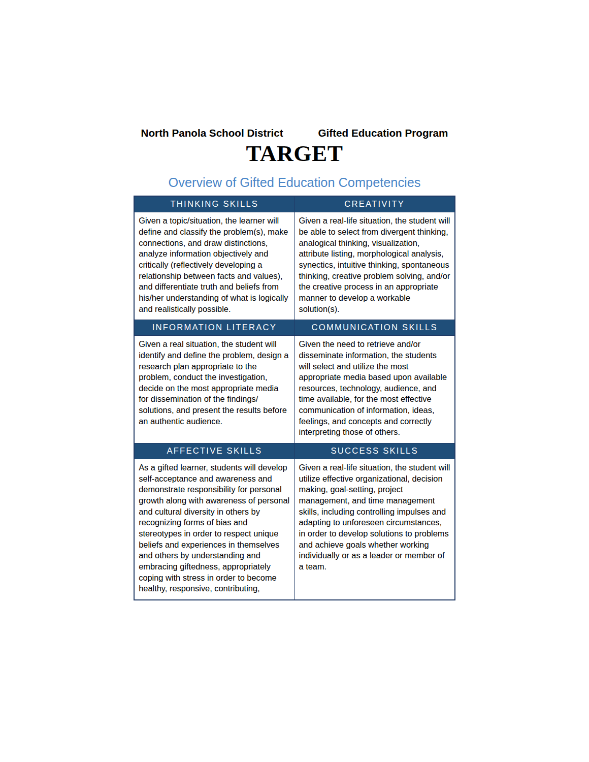North Panola School District
Gifted Education Program
TARGET
Overview of Gifted Education Competencies
| THINKING SKILLS | CREATIVITY |
| --- | --- |
| Given a topic/situation, the learner will define and classify the problem(s), make connections, and draw distinctions, analyze information objectively and critically (reflectively developing a relationship between facts and values), and differentiate truth and beliefs from his/her understanding of what is logically and realistically possible. | Given a real-life situation, the student will be able to select from divergent thinking, analogical thinking, visualization, attribute listing, morphological analysis, synectics, intuitive thinking, spontaneous thinking, creative problem solving, and/or the creative process in an appropriate manner to develop a workable solution(s). |
| INFORMATION LITERACY | COMMUNICATION SKILLS |
| Given a real situation, the student will identify and define the problem, design a research plan appropriate to the problem, conduct the investigation, decide on the most appropriate media for dissemination of the findings/ solutions, and present the results before an authentic audience. | Given the need to retrieve and/or disseminate information, the students will select and utilize the most appropriate media based upon available resources, technology, audience, and time available, for the most effective communication of information, ideas, feelings, and concepts and correctly interpreting those of others. |
| AFFECTIVE SKILLS | SUCCESS SKILLS |
| As a gifted learner, students will develop self-acceptance and awareness and demonstrate responsibility for personal growth along with awareness of personal and cultural diversity in others by recognizing forms of bias and stereotypes in order to respect unique beliefs and experiences in themselves and others by understanding and embracing giftedness, appropriately coping with stress in order to become healthy, responsive, contributing, | Given a real-life situation, the student will utilize effective organizational, decision making, goal-setting, project management, and time management skills, including controlling impulses and adapting to unforeseen circumstances, in order to develop solutions to problems and achieve goals whether working individually or as a leader or member of a team. |